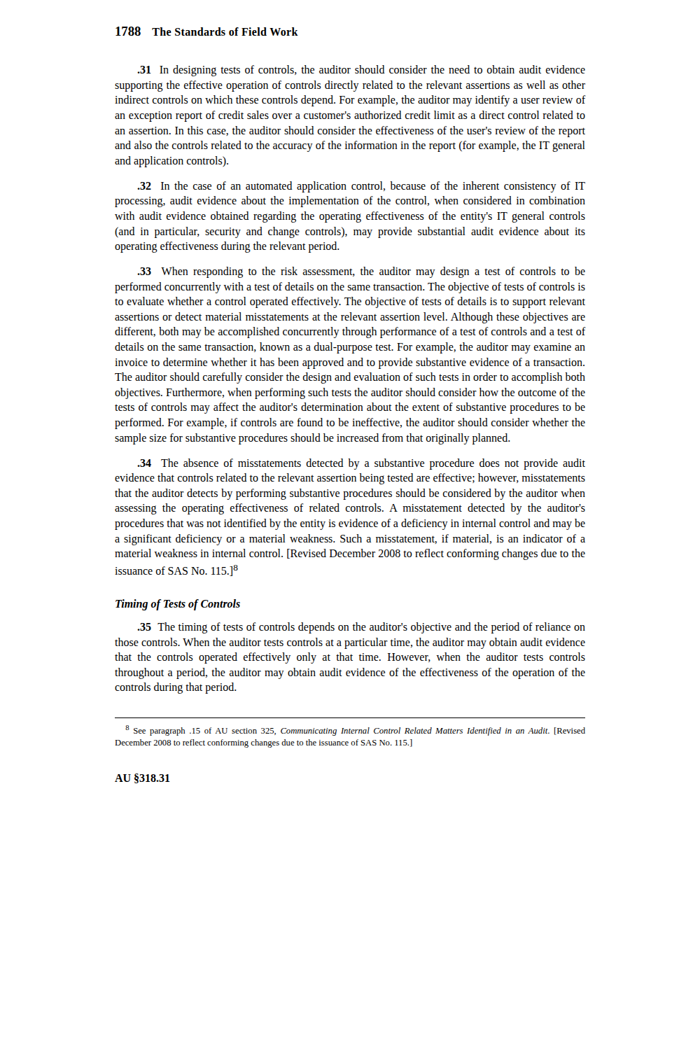1788 The Standards of Field Work
.31 In designing tests of controls, the auditor should consider the need to obtain audit evidence supporting the effective operation of controls directly related to the relevant assertions as well as other indirect controls on which these controls depend. For example, the auditor may identify a user review of an exception report of credit sales over a customer's authorized credit limit as a direct control related to an assertion. In this case, the auditor should consider the effectiveness of the user's review of the report and also the controls related to the accuracy of the information in the report (for example, the IT general and application controls).
.32 In the case of an automated application control, because of the inherent consistency of IT processing, audit evidence about the implementation of the control, when considered in combination with audit evidence obtained regarding the operating effectiveness of the entity's IT general controls (and in particular, security and change controls), may provide substantial audit evidence about its operating effectiveness during the relevant period.
.33 When responding to the risk assessment, the auditor may design a test of controls to be performed concurrently with a test of details on the same transaction. The objective of tests of controls is to evaluate whether a control operated effectively. The objective of tests of details is to support relevant assertions or detect material misstatements at the relevant assertion level. Although these objectives are different, both may be accomplished concurrently through performance of a test of controls and a test of details on the same transaction, known as a dual-purpose test. For example, the auditor may examine an invoice to determine whether it has been approved and to provide substantive evidence of a transaction. The auditor should carefully consider the design and evaluation of such tests in order to accomplish both objectives. Furthermore, when performing such tests the auditor should consider how the outcome of the tests of controls may affect the auditor's determination about the extent of substantive procedures to be performed. For example, if controls are found to be ineffective, the auditor should consider whether the sample size for substantive procedures should be increased from that originally planned.
.34 The absence of misstatements detected by a substantive procedure does not provide audit evidence that controls related to the relevant assertion being tested are effective; however, misstatements that the auditor detects by performing substantive procedures should be considered by the auditor when assessing the operating effectiveness of related controls. A misstatement detected by the auditor's procedures that was not identified by the entity is evidence of a deficiency in internal control and may be a significant deficiency or a material weakness. Such a misstatement, if material, is an indicator of a material weakness in internal control. [Revised December 2008 to reflect conforming changes due to the issuance of SAS No. 115.]8
Timing of Tests of Controls
.35 The timing of tests of controls depends on the auditor's objective and the period of reliance on those controls. When the auditor tests controls at a particular time, the auditor may obtain audit evidence that the controls operated effectively only at that time. However, when the auditor tests controls throughout a period, the auditor may obtain audit evidence of the effectiveness of the operation of the controls during that period.
8 See paragraph .15 of AU section 325, Communicating Internal Control Related Matters Identified in an Audit. [Revised December 2008 to reflect conforming changes due to the issuance of SAS No. 115.]
AU §318.31